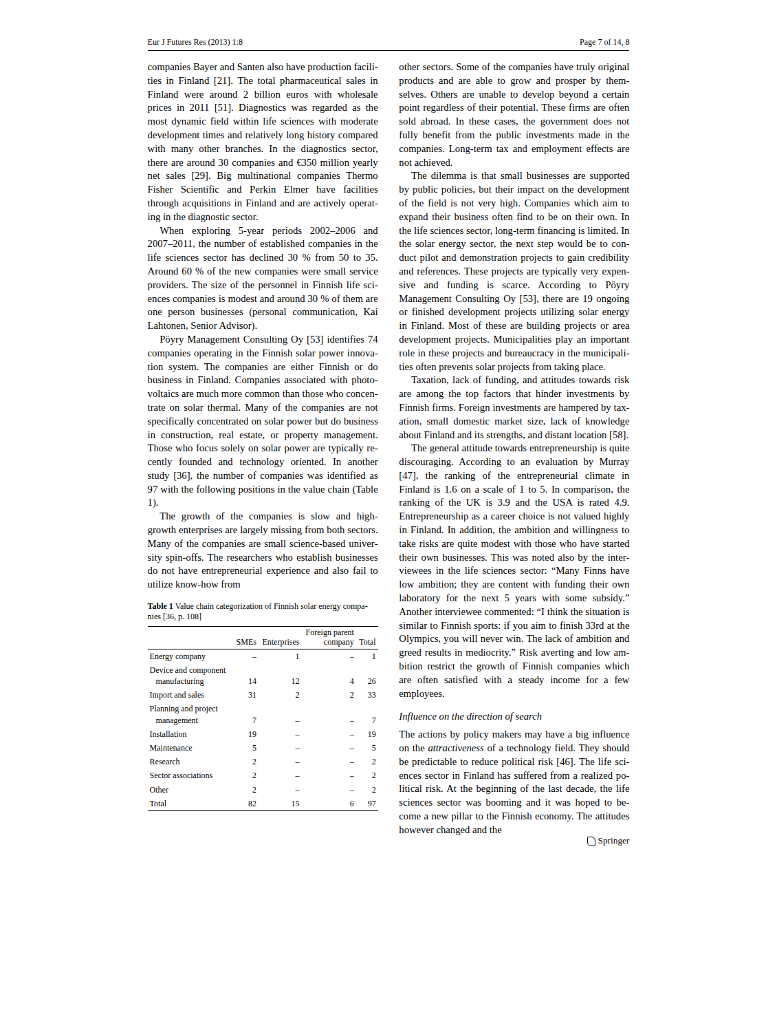Eur J Futures Res (2013) 1:8
Page 7 of 14, 8
companies Bayer and Santen also have production facilities in Finland [21]. The total pharmaceutical sales in Finland were around 2 billion euros with wholesale prices in 2011 [51]. Diagnostics was regarded as the most dynamic field within life sciences with moderate development times and relatively long history compared with many other branches. In the diagnostics sector, there are around 30 companies and €350 million yearly net sales [29]. Big multinational companies Thermo Fisher Scientific and Perkin Elmer have facilities through acquisitions in Finland and are actively operating in the diagnostic sector.
When exploring 5-year periods 2002–2006 and 2007–2011, the number of established companies in the life sciences sector has declined 30 % from 50 to 35. Around 60 % of the new companies were small service providers. The size of the personnel in Finnish life sciences companies is modest and around 30 % of them are one person businesses (personal communication, Kai Lahtonen, Senior Advisor).
Pöyry Management Consulting Oy [53] identifies 74 companies operating in the Finnish solar power innovation system. The companies are either Finnish or do business in Finland. Companies associated with photovoltaics are much more common than those who concentrate on solar thermal. Many of the companies are not specifically concentrated on solar power but do business in construction, real estate, or property management. Those who focus solely on solar power are typically recently founded and technology oriented. In another study [36], the number of companies was identified as 97 with the following positions in the value chain (Table 1).
The growth of the companies is slow and high-growth enterprises are largely missing from both sectors. Many of the companies are small science-based university spin-offs. The researchers who establish businesses do not have entrepreneurial experience and also fail to utilize know-how from
Table 1 Value chain categorization of Finnish solar energy companies [36, p. 108]
| | SMEs | Enterprises | Foreign parent company | Total |
| --- | --- | --- | --- | --- |
| Energy company | – | 1 | – | 1 |
| Device and component manufacturing | 14 | 12 | 4 | 26 |
| Import and sales | 31 | 2 | 2 | 33 |
| Planning and project management | 7 | – | – | 7 |
| Installation | 19 | – | – | 19 |
| Maintenance | 5 | – | – | 5 |
| Research | 2 | – | – | 2 |
| Sector associations | 2 | – | – | 2 |
| Other | 2 | – | – | 2 |
| Total | 82 | 15 | 6 | 97 |
other sectors. Some of the companies have truly original products and are able to grow and prosper by themselves. Others are unable to develop beyond a certain point regardless of their potential. These firms are often sold abroad. In these cases, the government does not fully benefit from the public investments made in the companies. Long-term tax and employment effects are not achieved.
The dilemma is that small businesses are supported by public policies, but their impact on the development of the field is not very high. Companies which aim to expand their business often find to be on their own. In the life sciences sector, long-term financing is limited. In the solar energy sector, the next step would be to conduct pilot and demonstration projects to gain credibility and references. These projects are typically very expensive and funding is scarce. According to Pöyry Management Consulting Oy [53], there are 19 ongoing or finished development projects utilizing solar energy in Finland. Most of these are building projects or area development projects. Municipalities play an important role in these projects and bureaucracy in the municipalities often prevents solar projects from taking place.
Taxation, lack of funding, and attitudes towards risk are among the top factors that hinder investments by Finnish firms. Foreign investments are hampered by taxation, small domestic market size, lack of knowledge about Finland and its strengths, and distant location [58].
The general attitude towards entrepreneurship is quite discouraging. According to an evaluation by Murray [47], the ranking of the entrepreneurial climate in Finland is 1.6 on a scale of 1 to 5. In comparison, the ranking of the UK is 3.9 and the USA is rated 4.9. Entrepreneurship as a career choice is not valued highly in Finland. In addition, the ambition and willingness to take risks are quite modest with those who have started their own businesses. This was noted also by the interviewees in the life sciences sector: “Many Finns have low ambition; they are content with funding their own laboratory for the next 5 years with some subsidy.” Another interviewee commented: “I think the situation is similar to Finnish sports: if you aim to finish 33rd at the Olympics, you will never win. The lack of ambition and greed results in mediocrity.” Risk averting and low ambition restrict the growth of Finnish companies which are often satisfied with a steady income for a few employees.
Influence on the direction of search
The actions by policy makers may have a big influence on the attractiveness of a technology field. They should be predictable to reduce political risk [46]. The life sciences sector in Finland has suffered from a realized political risk. At the beginning of the last decade, the life sciences sector was booming and it was hoped to become a new pillar to the Finnish economy. The attitudes however changed and the
Springer